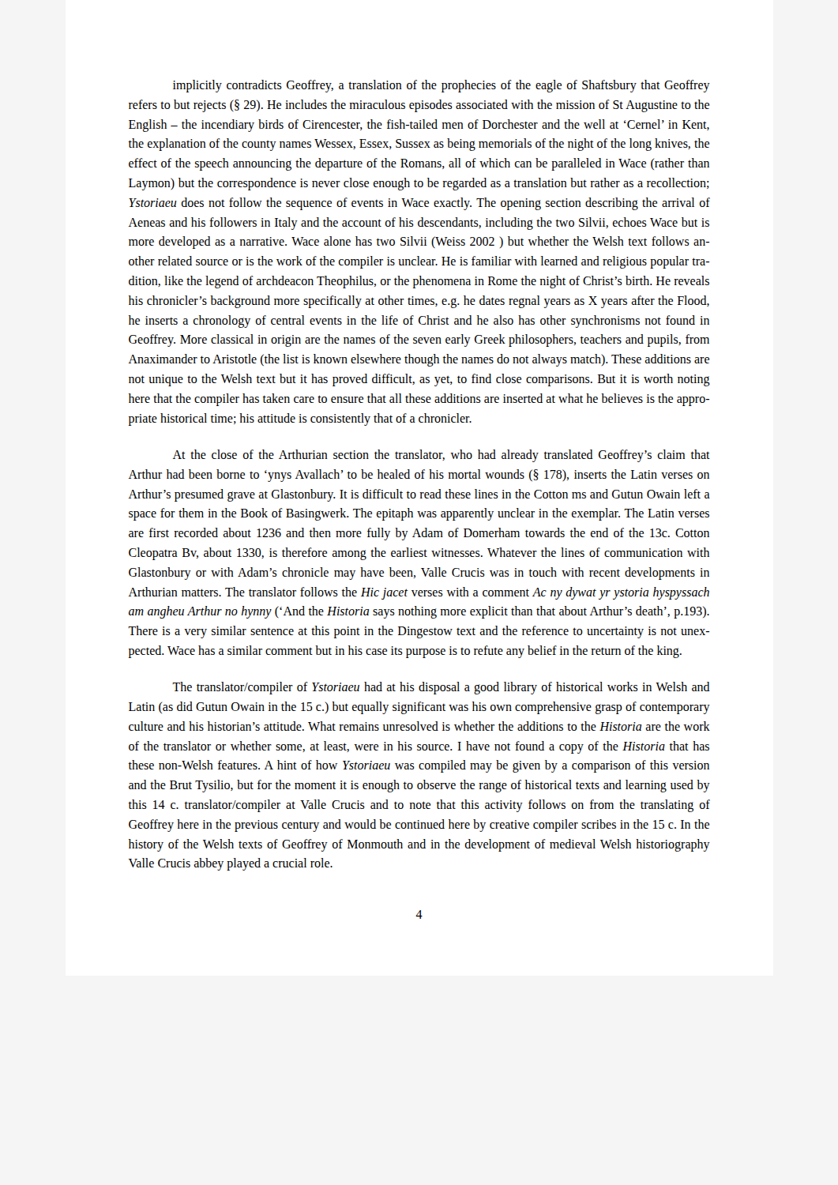implicitly contradicts Geoffrey, a translation of the prophecies of the eagle of Shaftsbury that Geoffrey refers to but rejects (§ 29). He includes the miraculous episodes associated with the mission of St Augustine to the English – the incendiary birds of Cirencester, the fish-tailed men of Dorchester and the well at ‘Cernel’ in Kent, the explanation of the county names Wessex, Essex, Sussex as being memorials of the night of the long knives, the effect of the speech announcing the departure of the Romans, all of which can be paralleled in Wace (rather than Laymon) but the correspondence is never close enough to be regarded as a translation but rather as a recollection; Ystoriaeu does not follow the sequence of events in Wace exactly. The opening section describing the arrival of Aeneas and his followers in Italy and the account of his descendants, including the two Silvii, echoes Wace but is more developed as a narrative. Wace alone has two Silvii (Weiss 2002 ) but whether the Welsh text follows another related source or is the work of the compiler is unclear. He is familiar with learned and religious popular tradition, like the legend of archdeacon Theophilus, or the phenomena in Rome the night of Christ’s birth. He reveals his chronicler’s background more specifically at other times, e.g. he dates regnal years as X years after the Flood, he inserts a chronology of central events in the life of Christ and he also has other synchronisms not found in Geoffrey. More classical in origin are the names of the seven early Greek philosophers, teachers and pupils, from Anaximander to Aristotle (the list is known elsewhere though the names do not always match). These additions are not unique to the Welsh text but it has proved difficult, as yet, to find close comparisons. But it is worth noting here that the compiler has taken care to ensure that all these additions are inserted at what he believes is the appropriate historical time; his attitude is consistently that of a chronicler.
At the close of the Arthurian section the translator, who had already translated Geoffrey’s claim that Arthur had been borne to ‘ynys Avallach’ to be healed of his mortal wounds (§ 178), inserts the Latin verses on Arthur’s presumed grave at Glastonbury. It is difficult to read these lines in the Cotton ms and Gutun Owain left a space for them in the Book of Basingwerk. The epitaph was apparently unclear in the exemplar. The Latin verses are first recorded about 1236 and then more fully by Adam of Domerham towards the end of the 13c. Cotton Cleopatra Bv, about 1330, is therefore among the earliest witnesses. Whatever the lines of communication with Glastonbury or with Adam’s chronicle may have been, Valle Crucis was in touch with recent developments in Arthurian matters. The translator follows the Hic jacet verses with a comment Ac ny dywat yr ystoria hyspyssach am angheu Arthur no hynny (‘And the Historia says nothing more explicit than that about Arthur’s death’, p.193). There is a very similar sentence at this point in the Dingestow text and the reference to uncertainty is not unexpected. Wace has a similar comment but in his case its purpose is to refute any belief in the return of the king.
The translator/compiler of Ystoriaeu had at his disposal a good library of historical works in Welsh and Latin (as did Gutun Owain in the 15 c.) but equally significant was his own comprehensive grasp of contemporary culture and his historian’s attitude. What remains unresolved is whether the additions to the Historia are the work of the translator or whether some, at least, were in his source. I have not found a copy of the Historia that has these non-Welsh features. A hint of how Ystoriaeu was compiled may be given by a comparison of this version and the Brut Tysilio, but for the moment it is enough to observe the range of historical texts and learning used by this 14 c. translator/compiler at Valle Crucis and to note that this activity follows on from the translating of Geoffrey here in the previous century and would be continued here by creative compiler scribes in the 15 c. In the history of the Welsh texts of Geoffrey of Monmouth and in the development of medieval Welsh historiography Valle Crucis abbey played a crucial role.
4